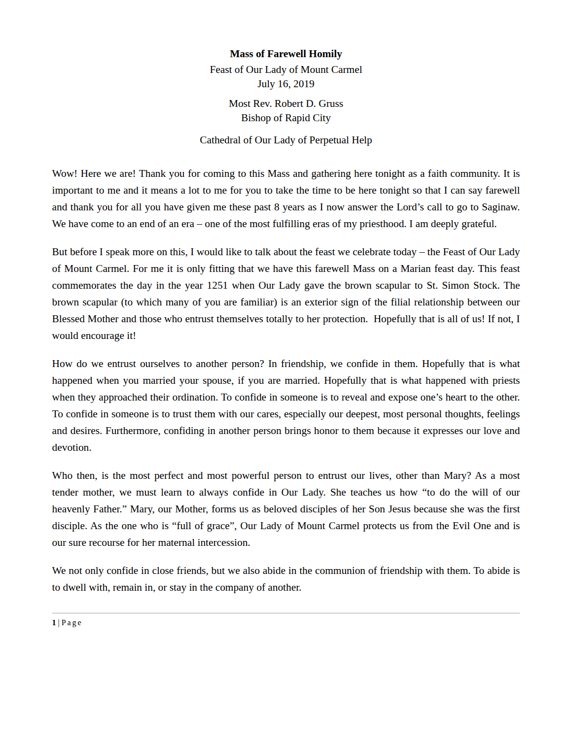Mass of Farewell Homily
Feast of Our Lady of Mount Carmel
July 16, 2019
Most Rev. Robert D. Gruss
Bishop of Rapid City
Cathedral of Our Lady of Perpetual Help
Wow! Here we are! Thank you for coming to this Mass and gathering here tonight as a faith community. It is important to me and it means a lot to me for you to take the time to be here tonight so that I can say farewell and thank you for all you have given me these past 8 years as I now answer the Lord’s call to go to Saginaw. We have come to an end of an era – one of the most fulfilling eras of my priesthood. I am deeply grateful.
But before I speak more on this, I would like to talk about the feast we celebrate today – the Feast of Our Lady of Mount Carmel. For me it is only fitting that we have this farewell Mass on a Marian feast day. This feast commemorates the day in the year 1251 when Our Lady gave the brown scapular to St. Simon Stock. The brown scapular (to which many of you are familiar) is an exterior sign of the filial relationship between our Blessed Mother and those who entrust themselves totally to her protection. Hopefully that is all of us! If not, I would encourage it!
How do we entrust ourselves to another person? In friendship, we confide in them. Hopefully that is what happened when you married your spouse, if you are married. Hopefully that is what happened with priests when they approached their ordination. To confide in someone is to reveal and expose one’s heart to the other. To confide in someone is to trust them with our cares, especially our deepest, most personal thoughts, feelings and desires. Furthermore, confiding in another person brings honor to them because it expresses our love and devotion.
Who then, is the most perfect and most powerful person to entrust our lives, other than Mary? As a most tender mother, we must learn to always confide in Our Lady. She teaches us how “to do the will of our heavenly Father.” Mary, our Mother, forms us as beloved disciples of her Son Jesus because she was the first disciple. As the one who is “full of grace”, Our Lady of Mount Carmel protects us from the Evil One and is our sure recourse for her maternal intercession.
We not only confide in close friends, but we also abide in the communion of friendship with them. To abide is to dwell with, remain in, or stay in the company of another.
1 | Page